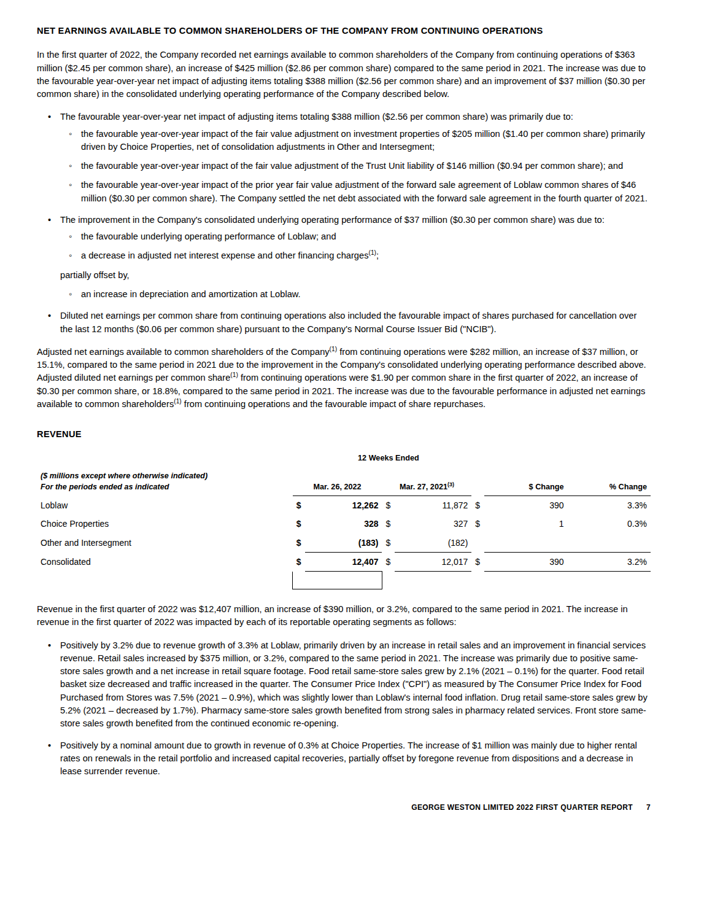NET EARNINGS AVAILABLE TO COMMON SHAREHOLDERS OF THE COMPANY FROM CONTINUING OPERATIONS
In the first quarter of 2022, the Company recorded net earnings available to common shareholders of the Company from continuing operations of $363 million ($2.45 per common share), an increase of $425 million ($2.86 per common share) compared to the same period in 2021. The increase was due to the favourable year-over-year net impact of adjusting items totaling $388 million ($2.56 per common share) and an improvement of $37 million ($0.30 per common share) in the consolidated underlying operating performance of the Company described below.
The favourable year-over-year net impact of adjusting items totaling $388 million ($2.56 per common share) was primarily due to:
the favourable year-over-year impact of the fair value adjustment on investment properties of $205 million ($1.40 per common share) primarily driven by Choice Properties, net of consolidation adjustments in Other and Intersegment;
the favourable year-over-year impact of the fair value adjustment of the Trust Unit liability of $146 million ($0.94 per common share); and
the favourable year-over-year impact of the prior year fair value adjustment of the forward sale agreement of Loblaw common shares of $46 million ($0.30 per common share). The Company settled the net debt associated with the forward sale agreement in the fourth quarter of 2021.
The improvement in the Company's consolidated underlying operating performance of $37 million ($0.30 per common share) was due to:
the favourable underlying operating performance of Loblaw; and
a decrease in adjusted net interest expense and other financing charges(1);
partially offset by,
an increase in depreciation and amortization at Loblaw.
Diluted net earnings per common share from continuing operations also included the favourable impact of shares purchased for cancellation over the last 12 months ($0.06 per common share) pursuant to the Company's Normal Course Issuer Bid ("NCIB").
Adjusted net earnings available to common shareholders of the Company(1) from continuing operations were $282 million, an increase of $37 million, or 15.1%, compared to the same period in 2021 due to the improvement in the Company's consolidated underlying operating performance described above. Adjusted diluted net earnings per common share(1) from continuing operations were $1.90 per common share in the first quarter of 2022, an increase of $0.30 per common share, or 18.8%, compared to the same period in 2021. The increase was due to the favourable performance in adjusted net earnings available to common shareholders(1) from continuing operations and the favourable impact of share repurchases.
REVENUE
| | 12 Weeks Ended | | |
| ($ millions except where otherwise indicated) For the periods ended as indicated | Mar. 26, 2022 | Mar. 27, 2021 (3) | | $ Change | % Change |
| Loblaw | $ | 12,262 | $ | 11,872 | $ | 390 | 3.3% |
| Choice Properties | $ | 328 | $ | 327 | $ | 1 | 0.3% |
| Other and Intersegment | $ | (183) | $ | (182) | | | |
| Consolidated | $ | 12,407 | $ | 12,017 | $ | 390 | 3.2% |
Revenue in the first quarter of 2022 was $12,407 million, an increase of $390 million, or 3.2%, compared to the same period in 2021. The increase in revenue in the first quarter of 2022 was impacted by each of its reportable operating segments as follows:
Positively by 3.2% due to revenue growth of 3.3% at Loblaw, primarily driven by an increase in retail sales and an improvement in financial services revenue. Retail sales increased by $375 million, or 3.2%, compared to the same period in 2021. The increase was primarily due to positive same-store sales growth and a net increase in retail square footage. Food retail same-store sales grew by 2.1% (2021 – 0.1%) for the quarter. Food retail basket size decreased and traffic increased in the quarter. The Consumer Price Index ("CPI") as measured by The Consumer Price Index for Food Purchased from Stores was 7.5% (2021 – 0.9%), which was slightly lower than Loblaw's internal food inflation. Drug retail same-store sales grew by 5.2% (2021 – decreased by 1.7%). Pharmacy same-store sales growth benefited from strong sales in pharmacy related services. Front store same-store sales growth benefited from the continued economic re-opening.
Positively by a nominal amount due to growth in revenue of 0.3% at Choice Properties. The increase of $1 million was mainly due to higher rental rates on renewals in the retail portfolio and increased capital recoveries, partially offset by foregone revenue from dispositions and a decrease in lease surrender revenue.
GEORGE WESTON LIMITED 2022 FIRST QUARTER REPORT7